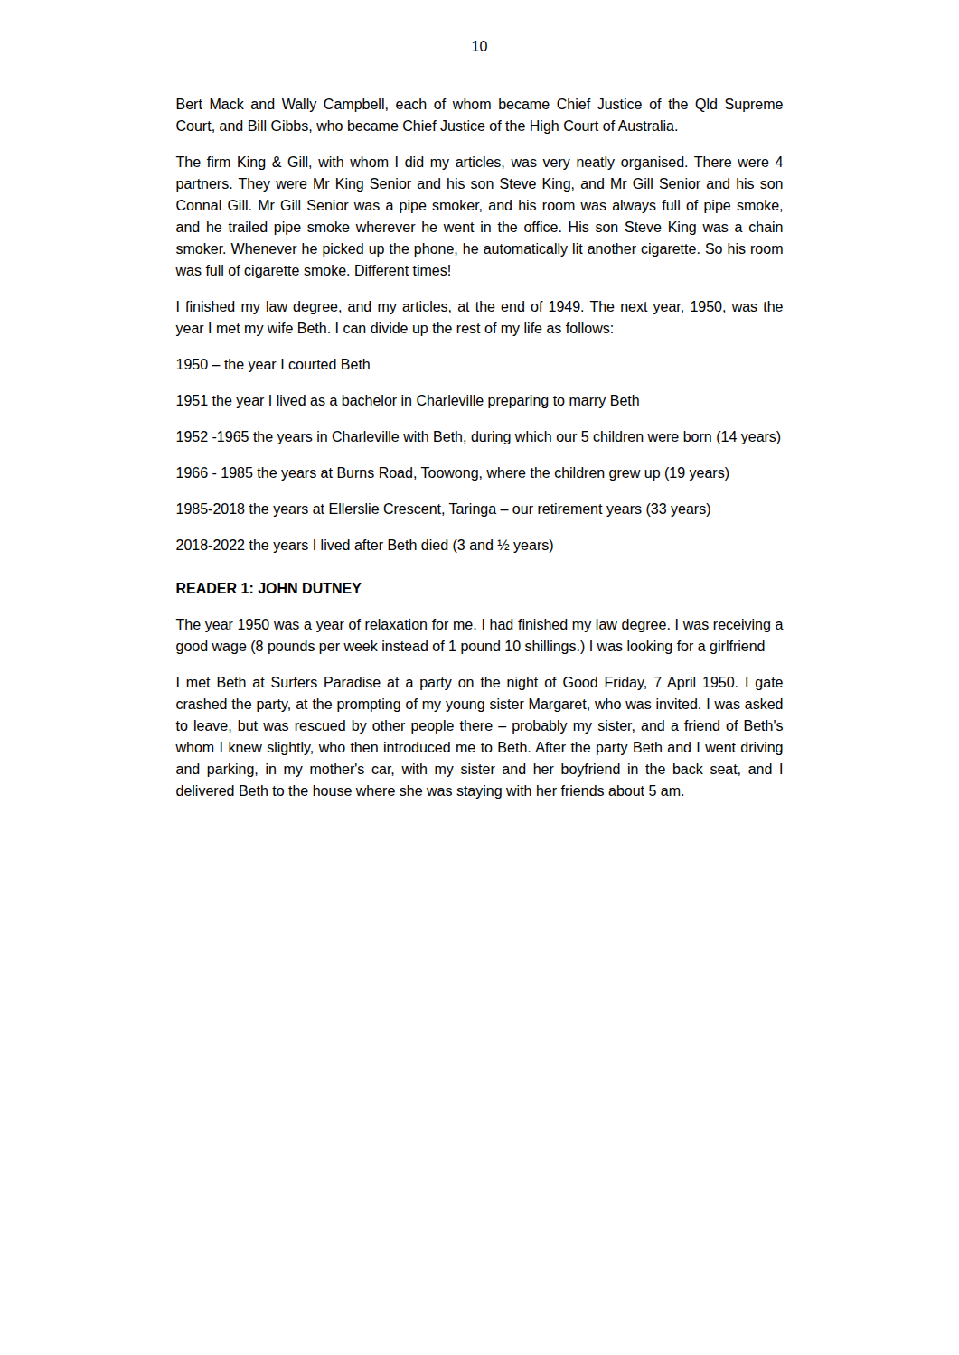10
Bert Mack and Wally Campbell, each of whom became Chief Justice of the Qld Supreme Court, and Bill Gibbs, who became Chief Justice of the High Court of Australia.
The firm King & Gill, with whom I did my articles, was very neatly organised. There were 4 partners. They were Mr King Senior and his son Steve King, and Mr Gill Senior and his son Connal Gill. Mr Gill Senior was a pipe smoker, and his room was always full of pipe smoke, and he trailed pipe smoke wherever he went in the office. His son Steve King was a chain smoker. Whenever he picked up the phone, he automatically lit another cigarette. So his room was full of cigarette smoke. Different times!
I finished my law degree, and my articles, at the end of 1949. The next year, 1950, was the year I met my wife Beth. I can divide up the rest of my life as follows:
1950 – the year I courted Beth
1951 the year I lived as a bachelor in Charleville preparing to marry Beth
1952 -1965 the years in Charleville with Beth, during which our 5 children were born (14 years)
1966 - 1985 the years at Burns Road, Toowong, where the children grew up (19 years)
1985-2018 the years at Ellerslie Crescent, Taringa – our retirement years (33 years)
2018-2022 the years I lived after Beth died (3 and ½ years)
READER 1: JOHN DUTNEY
The year 1950 was a year of relaxation for me. I had finished my law degree. I was receiving a good wage (8 pounds per week instead of 1 pound 10 shillings.) I was looking for a girlfriend
I met Beth at Surfers Paradise at a party on the night of Good Friday, 7 April 1950. I gate crashed the party, at the prompting of my young sister Margaret, who was invited. I was asked to leave, but was rescued by other people there – probably my sister, and a friend of Beth's whom I knew slightly, who then introduced me to Beth. After the party Beth and I went driving and parking, in my mother's car, with my sister and her boyfriend in the back seat, and I delivered Beth to the house where she was staying with her friends about 5 am.